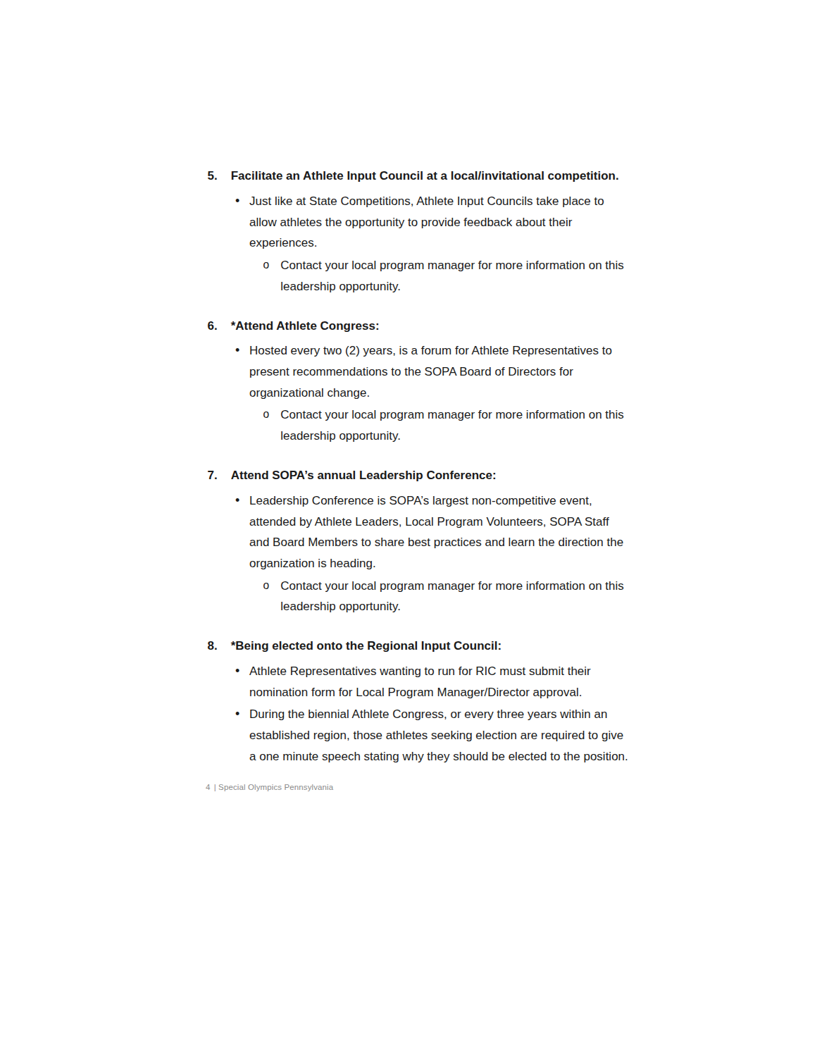Facilitate an Athlete Input Council at a local/invitational competition.
Just like at State Competitions, Athlete Input Councils take place to allow athletes the opportunity to provide feedback about their experiences.
Contact your local program manager for more information on this leadership opportunity.
*Attend Athlete Congress:
Hosted every two (2) years, is a forum for Athlete Representatives to present recommendations to the SOPA Board of Directors for organizational change.
Contact your local program manager for more information on this leadership opportunity.
Attend SOPA’s annual Leadership Conference:
Leadership Conference is SOPA’s largest non-competitive event, attended by Athlete Leaders, Local Program Volunteers, SOPA Staff and Board Members to share best practices and learn the direction the organization is heading.
Contact your local program manager for more information on this leadership opportunity.
*Being elected onto the Regional Input Council:
Athlete Representatives wanting to run for RIC must submit their nomination form for Local Program Manager/Director approval.
During the biennial Athlete Congress, or every three years within an established region, those athletes seeking election are required to give a one minute speech stating why they should be elected to the position.
4| Special Olympics Pennsylvania